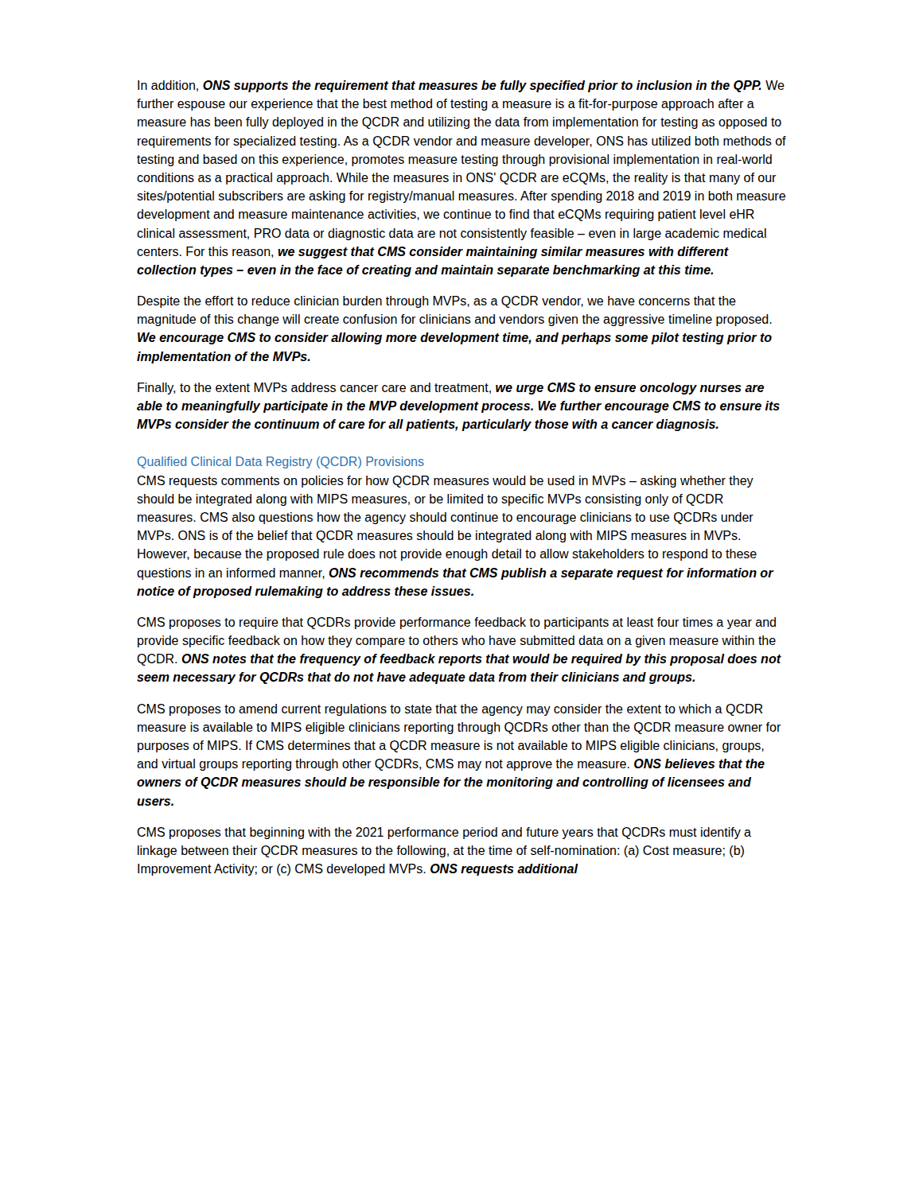In addition, ONS supports the requirement that measures be fully specified prior to inclusion in the QPP. We further espouse our experience that the best method of testing a measure is a fit-for-purpose approach after a measure has been fully deployed in the QCDR and utilizing the data from implementation for testing as opposed to requirements for specialized testing. As a QCDR vendor and measure developer, ONS has utilized both methods of testing and based on this experience, promotes measure testing through provisional implementation in real-world conditions as a practical approach. While the measures in ONS' QCDR are eCQMs, the reality is that many of our sites/potential subscribers are asking for registry/manual measures. After spending 2018 and 2019 in both measure development and measure maintenance activities, we continue to find that eCQMs requiring patient level eHR clinical assessment, PRO data or diagnostic data are not consistently feasible – even in large academic medical centers. For this reason, we suggest that CMS consider maintaining similar measures with different collection types – even in the face of creating and maintain separate benchmarking at this time.
Despite the effort to reduce clinician burden through MVPs, as a QCDR vendor, we have concerns that the magnitude of this change will create confusion for clinicians and vendors given the aggressive timeline proposed. We encourage CMS to consider allowing more development time, and perhaps some pilot testing prior to implementation of the MVPs.
Finally, to the extent MVPs address cancer care and treatment, we urge CMS to ensure oncology nurses are able to meaningfully participate in the MVP development process. We further encourage CMS to ensure its MVPs consider the continuum of care for all patients, particularly those with a cancer diagnosis.
Qualified Clinical Data Registry (QCDR) Provisions
CMS requests comments on policies for how QCDR measures would be used in MVPs – asking whether they should be integrated along with MIPS measures, or be limited to specific MVPs consisting only of QCDR measures. CMS also questions how the agency should continue to encourage clinicians to use QCDRs under MVPs. ONS is of the belief that QCDR measures should be integrated along with MIPS measures in MVPs. However, because the proposed rule does not provide enough detail to allow stakeholders to respond to these questions in an informed manner, ONS recommends that CMS publish a separate request for information or notice of proposed rulemaking to address these issues.
CMS proposes to require that QCDRs provide performance feedback to participants at least four times a year and provide specific feedback on how they compare to others who have submitted data on a given measure within the QCDR. ONS notes that the frequency of feedback reports that would be required by this proposal does not seem necessary for QCDRs that do not have adequate data from their clinicians and groups.
CMS proposes to amend current regulations to state that the agency may consider the extent to which a QCDR measure is available to MIPS eligible clinicians reporting through QCDRs other than the QCDR measure owner for purposes of MIPS. If CMS determines that a QCDR measure is not available to MIPS eligible clinicians, groups, and virtual groups reporting through other QCDRs, CMS may not approve the measure. ONS believes that the owners of QCDR measures should be responsible for the monitoring and controlling of licensees and users.
CMS proposes that beginning with the 2021 performance period and future years that QCDRs must identify a linkage between their QCDR measures to the following, at the time of self-nomination: (a) Cost measure; (b) Improvement Activity; or (c) CMS developed MVPs. ONS requests additional